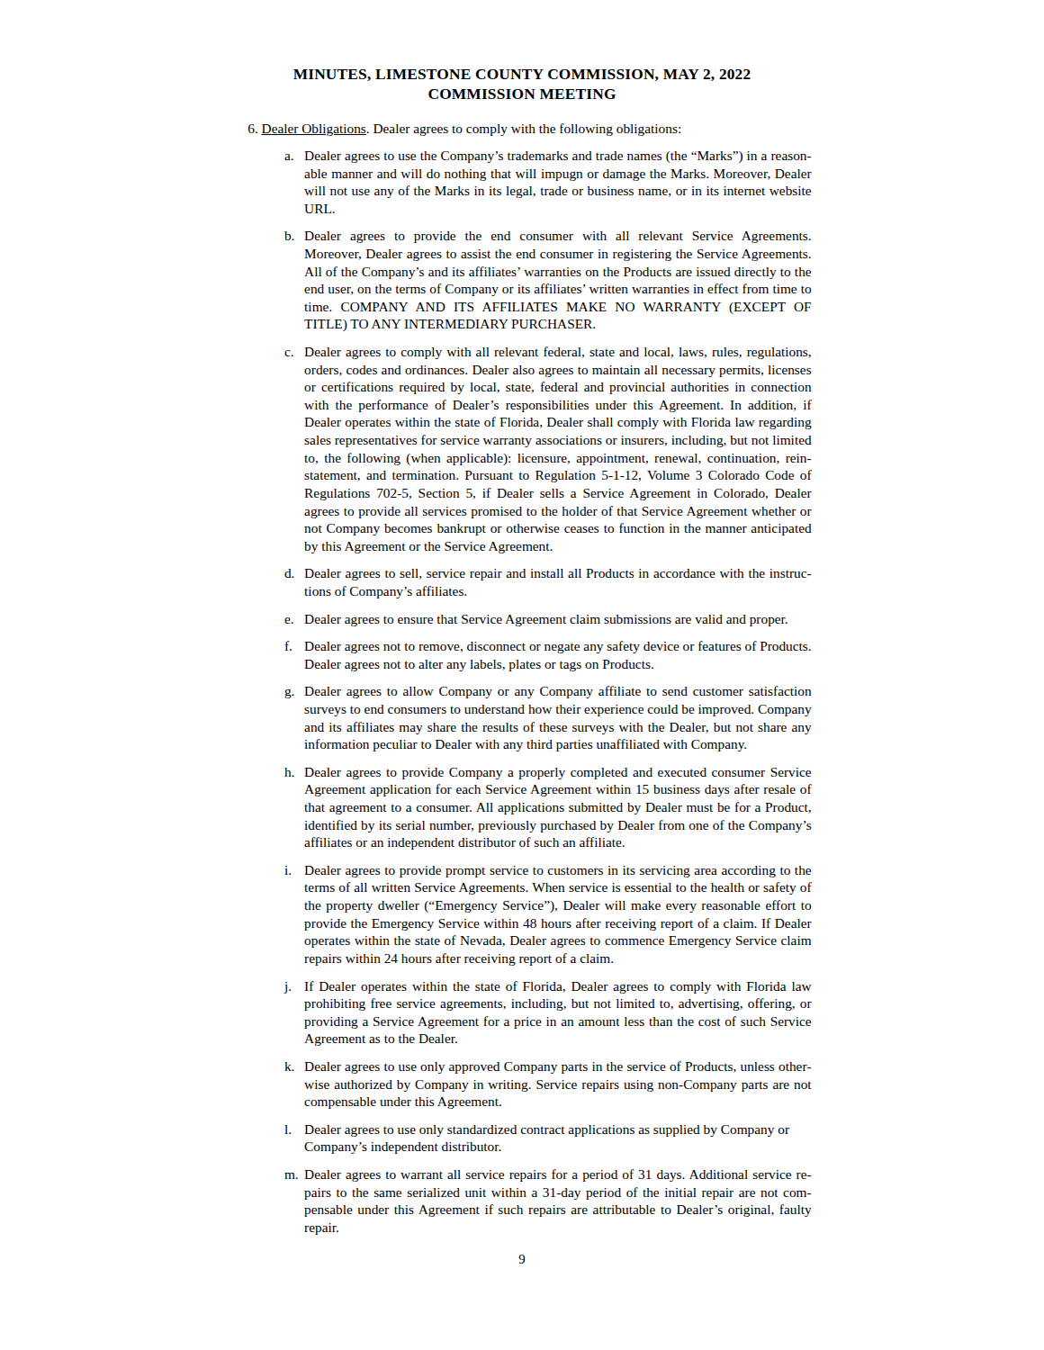MINUTES, LIMESTONE COUNTY COMMISSION, MAY 2, 2022 COMMISSION MEETING
6.
Dealer Obligations. Dealer agrees to comply with the following obligations:
a. Dealer agrees to use the Company’s trademarks and trade names (the “Marks”) in a reasonable manner and will do nothing that will impugn or damage the Marks. Moreover, Dealer will not use any of the Marks in its legal, trade or business name, or in its internet website URL.
b. Dealer agrees to provide the end consumer with all relevant Service Agreements. Moreover, Dealer agrees to assist the end consumer in registering the Service Agreements. All of the Company’s and its affiliates’ warranties on the Products are issued directly to the end user, on the terms of Company or its affiliates’ written warranties in effect from time to time. COMPANY AND ITS AFFILIATES MAKE NO WARRANTY (EXCEPT OF TITLE) TO ANY INTERMEDIARY PURCHASER.
c. Dealer agrees to comply with all relevant federal, state and local, laws, rules, regulations, orders, codes and ordinances. Dealer also agrees to maintain all necessary permits, licenses or certifications required by local, state, federal and provincial authorities in connection with the performance of Dealer’s responsibilities under this Agreement. In addition, if Dealer operates within the state of Florida, Dealer shall comply with Florida law regarding sales representatives for service warranty associations or insurers, including, but not limited to, the following (when applicable): licensure, appointment, renewal, continuation, reinstatement, and termination. Pursuant to Regulation 5-1-12, Volume 3 Colorado Code of Regulations 702-5, Section 5, if Dealer sells a Service Agreement in Colorado, Dealer agrees to provide all services promised to the holder of that Service Agreement whether or not Company becomes bankrupt or otherwise ceases to function in the manner anticipated by this Agreement or the Service Agreement.
d. Dealer agrees to sell, service repair and install all Products in accordance with the instructions of Company’s affiliates.
e. Dealer agrees to ensure that Service Agreement claim submissions are valid and proper.
f. Dealer agrees not to remove, disconnect or negate any safety device or features of Products. Dealer agrees not to alter any labels, plates or tags on Products.
g. Dealer agrees to allow Company or any Company affiliate to send customer satisfaction surveys to end consumers to understand how their experience could be improved. Company and its affiliates may share the results of these surveys with the Dealer, but not share any information peculiar to Dealer with any third parties unaffiliated with Company.
h. Dealer agrees to provide Company a properly completed and executed consumer Service Agreement application for each Service Agreement within 15 business days after resale of that agreement to a consumer. All applications submitted by Dealer must be for a Product, identified by its serial number, previously purchased by Dealer from one of the Company’s affiliates or an independent distributor of such an affiliate.
i. Dealer agrees to provide prompt service to customers in its servicing area according to the terms of all written Service Agreements. When service is essential to the health or safety of the property dweller (“Emergency Service”), Dealer will make every reasonable effort to provide the Emergency Service within 48 hours after receiving report of a claim. If Dealer operates within the state of Nevada, Dealer agrees to commence Emergency Service claim repairs within 24 hours after receiving report of a claim.
j. If Dealer operates within the state of Florida, Dealer agrees to comply with Florida law prohibiting free service agreements, including, but not limited to, advertising, offering, or providing a Service Agreement for a price in an amount less than the cost of such Service Agreement as to the Dealer.
k. Dealer agrees to use only approved Company parts in the service of Products, unless otherwise authorized by Company in writing. Service repairs using non-Company parts are not compensable under this Agreement.
l. Dealer agrees to use only standardized contract applications as supplied by Company or
Company’s independent distributor.
m. Dealer agrees to warrant all service repairs for a period of 31 days. Additional service repairs to the same serialized unit within a 31-day period of the initial repair are not compensable under this Agreement if such repairs are attributable to Dealer’s original, faulty repair.
9